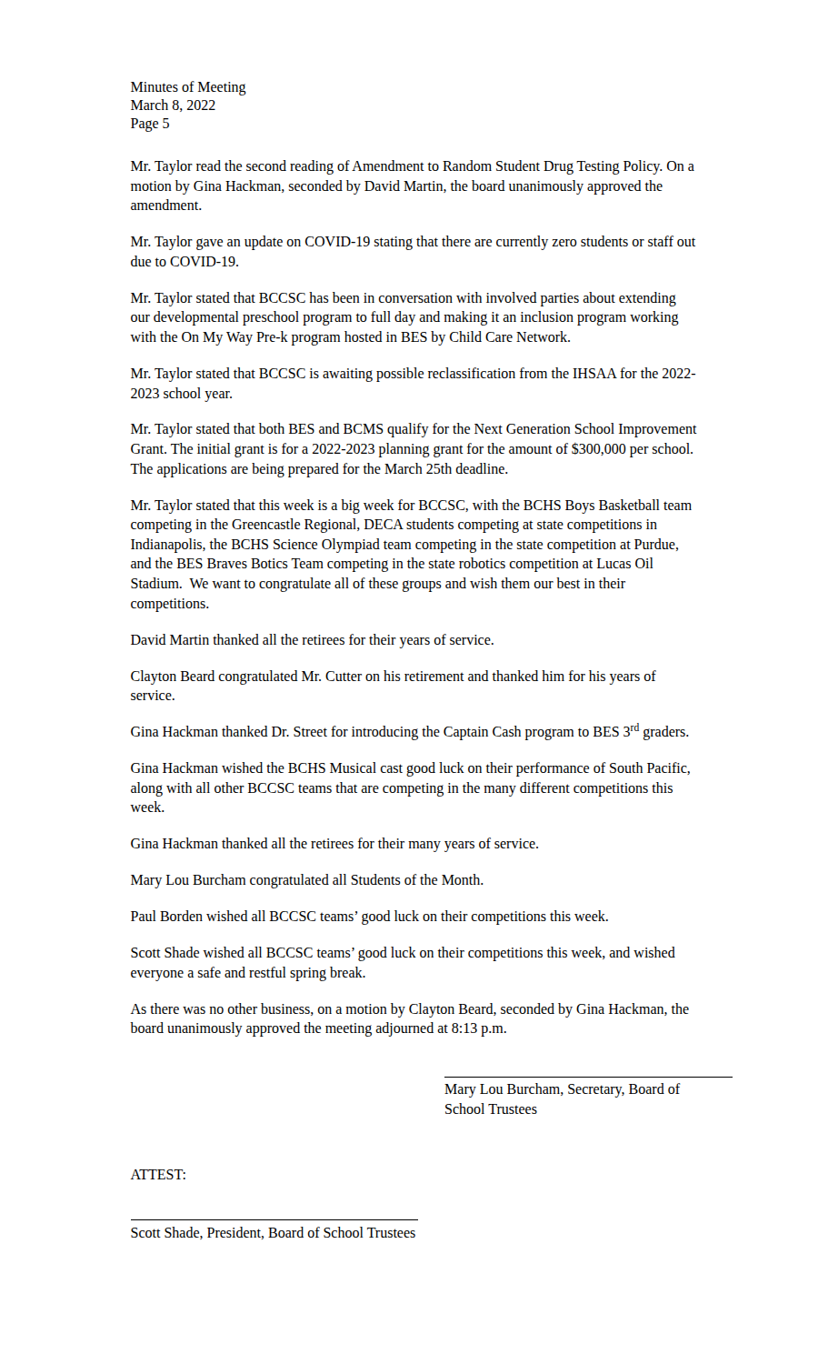Minutes of Meeting
March 8, 2022
Page 5
Mr. Taylor read the second reading of Amendment to Random Student Drug Testing Policy. On a motion by Gina Hackman, seconded by David Martin, the board unanimously approved the amendment.
Mr. Taylor gave an update on COVID-19 stating that there are currently zero students or staff out due to COVID-19.
Mr. Taylor stated that BCCSC has been in conversation with involved parties about extending our developmental preschool program to full day and making it an inclusion program working with the On My Way Pre-k program hosted in BES by Child Care Network.
Mr. Taylor stated that BCCSC is awaiting possible reclassification from the IHSAA for the 2022-2023 school year.
Mr. Taylor stated that both BES and BCMS qualify for the Next Generation School Improvement Grant. The initial grant is for a 2022-2023 planning grant for the amount of $300,000 per school. The applications are being prepared for the March 25th deadline.
Mr. Taylor stated that this week is a big week for BCCSC, with the BCHS Boys Basketball team competing in the Greencastle Regional, DECA students competing at state competitions in Indianapolis, the BCHS Science Olympiad team competing in the state competition at Purdue, and the BES Braves Botics Team competing in the state robotics competition at Lucas Oil Stadium. We want to congratulate all of these groups and wish them our best in their competitions.
David Martin thanked all the retirees for their years of service.
Clayton Beard congratulated Mr. Cutter on his retirement and thanked him for his years of service.
Gina Hackman thanked Dr. Street for introducing the Captain Cash program to BES 3rd graders.
Gina Hackman wished the BCHS Musical cast good luck on their performance of South Pacific, along with all other BCCSC teams that are competing in the many different competitions this week.
Gina Hackman thanked all the retirees for their many years of service.
Mary Lou Burcham congratulated all Students of the Month.
Paul Borden wished all BCCSC teams’ good luck on their competitions this week.
Scott Shade wished all BCCSC teams’ good luck on their competitions this week, and wished everyone a safe and restful spring break.
As there was no other business, on a motion by Clayton Beard, seconded by Gina Hackman, the board unanimously approved the meeting adjourned at 8:13 p.m.
Mary Lou Burcham, Secretary, Board of School Trustees
ATTEST:
Scott Shade, President, Board of School Trustees